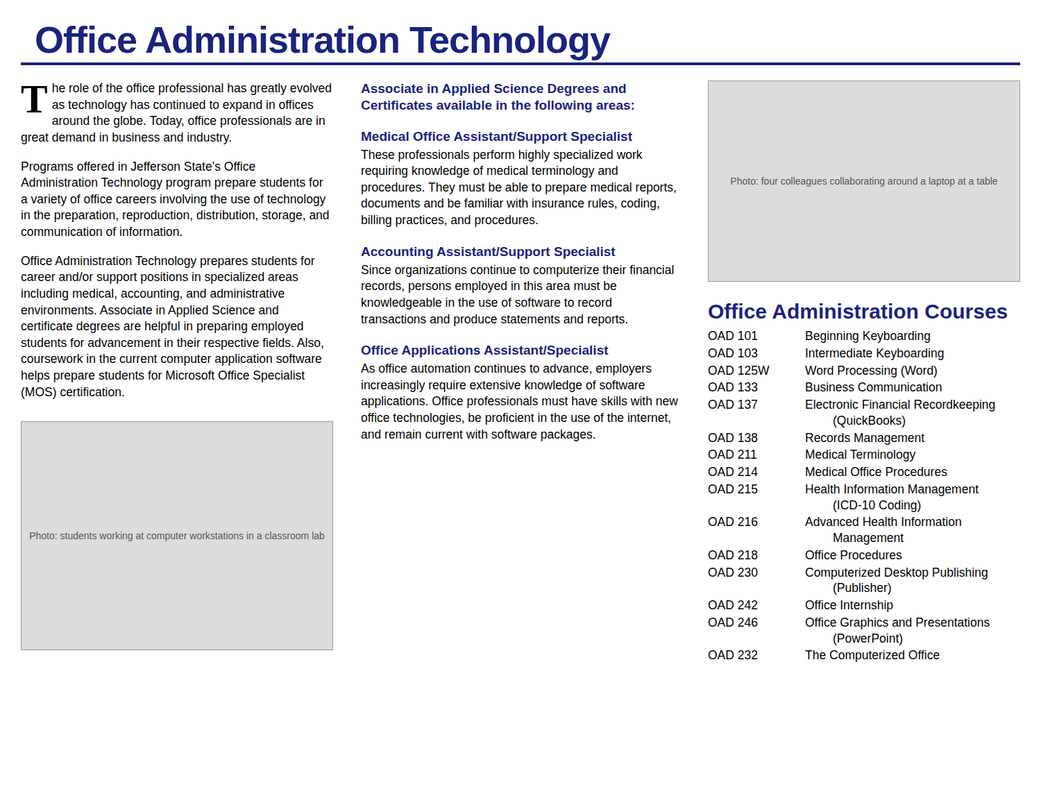Office Administration Technology
The role of the office professional has greatly evolved as technology has continued to expand in offices around the globe. Today, office professionals are in great demand in business and industry.
Programs offered in Jefferson State’s Office Administration Technology program prepare students for a variety of office careers involving the use of technology in the preparation, reproduction, distribution, storage, and communication of information.
Office Administration Technology prepares students for career and/or support positions in specialized areas including medical, accounting, and administrative environments. Associate in Applied Science and certificate degrees are helpful in preparing employed students for advancement in their respective fields. Also, coursework in the current computer application software helps prepare students for Microsoft Office Specialist (MOS) certification.
Photo: students working at computer workstations in a classroom lab
Associate in Applied Science Degrees and Certificates available in the following areas:
Medical Office Assistant/Support Specialist
These professionals perform highly specialized work requiring knowledge of medical terminology and procedures. They must be able to prepare medical reports, documents and be familiar with insurance rules, coding, billing practices, and procedures.
Accounting Assistant/Support Specialist
Since organizations continue to computerize their financial records, persons employed in this area must be knowledgeable in the use of software to record transactions and produce statements and reports.
Office Applications Assistant/Specialist
As office automation continues to advance, employers increasingly require extensive knowledge of software applications. Office professionals must have skills with new office technologies, be proficient in the use of the internet, and remain current with software packages.
Photo: four colleagues collaborating around a laptop at a table
Office Administration Courses
| OAD 101 | Beginning Keyboarding |
| OAD 103 | Intermediate Keyboarding |
| OAD 125W | Word Processing (Word) |
| OAD 133 | Business Communication |
| OAD 137 | Electronic Financial Recordkeeping (QuickBooks) |
| OAD 138 | Records Management |
| OAD 211 | Medical Terminology |
| OAD 214 | Medical Office Procedures |
| OAD 215 | Health Information Management (ICD-10 Coding) |
| OAD 216 | Advanced Health Information Management |
| OAD 218 | Office Procedures |
| OAD 230 | Computerized Desktop Publishing (Publisher) |
| OAD 242 | Office Internship |
| OAD 246 | Office Graphics and Presentations (PowerPoint) |
| OAD 232 | The Computerized Office |